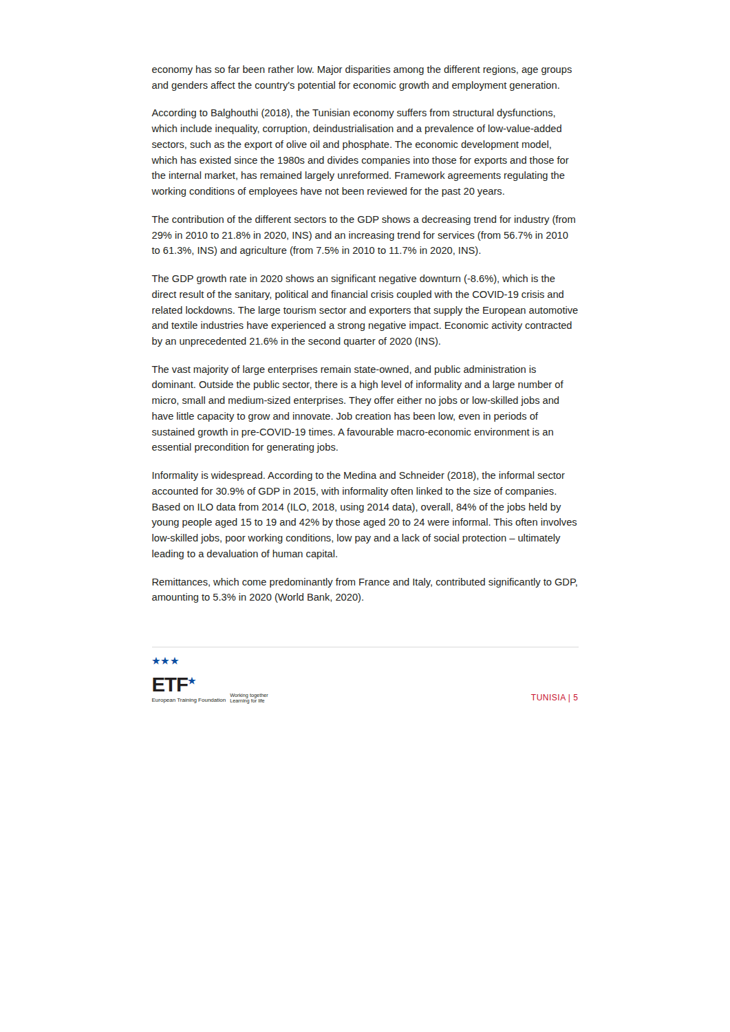economy has so far been rather low. Major disparities among the different regions, age groups and genders affect the country's potential for economic growth and employment generation.
According to Balghouthi (2018), the Tunisian economy suffers from structural dysfunctions, which include inequality, corruption, deindustrialisation and a prevalence of low-value-added sectors, such as the export of olive oil and phosphate. The economic development model, which has existed since the 1980s and divides companies into those for exports and those for the internal market, has remained largely unreformed. Framework agreements regulating the working conditions of employees have not been reviewed for the past 20 years.
The contribution of the different sectors to the GDP shows a decreasing trend for industry (from 29% in 2010 to 21.8% in 2020, INS) and an increasing trend for services (from 56.7% in 2010 to 61.3%, INS) and agriculture (from 7.5% in 2010 to 11.7% in 2020, INS).
The GDP growth rate in 2020 shows an significant negative downturn (-8.6%), which is the direct result of the sanitary, political and financial crisis coupled with the COVID-19 crisis and related lockdowns. The large tourism sector and exporters that supply the European automotive and textile industries have experienced a strong negative impact. Economic activity contracted by an unprecedented 21.6% in the second quarter of 2020 (INS).
The vast majority of large enterprises remain state-owned, and public administration is dominant. Outside the public sector, there is a high level of informality and a large number of micro, small and medium-sized enterprises. They offer either no jobs or low-skilled jobs and have little capacity to grow and innovate. Job creation has been low, even in periods of sustained growth in pre-COVID-19 times. A favourable macro-economic environment is an essential precondition for generating jobs.
Informality is widespread. According to the Medina and Schneider (2018), the informal sector accounted for 30.9% of GDP in 2015, with informality often linked to the size of companies. Based on ILO data from 2014 (ILO, 2018, using 2014 data), overall, 84% of the jobs held by young people aged 15 to 19 and 42% by those aged 20 to 24 were informal. This often involves low-skilled jobs, poor working conditions, low pay and a lack of social protection – ultimately leading to a devaluation of human capital.
Remittances, which come predominantly from France and Italy, contributed significantly to GDP, amounting to 5.3% in 2020 (World Bank, 2020).
★ ★ ★
ETF★
European Training Foundation
Working together
Learning for life
TUNISIA | 5